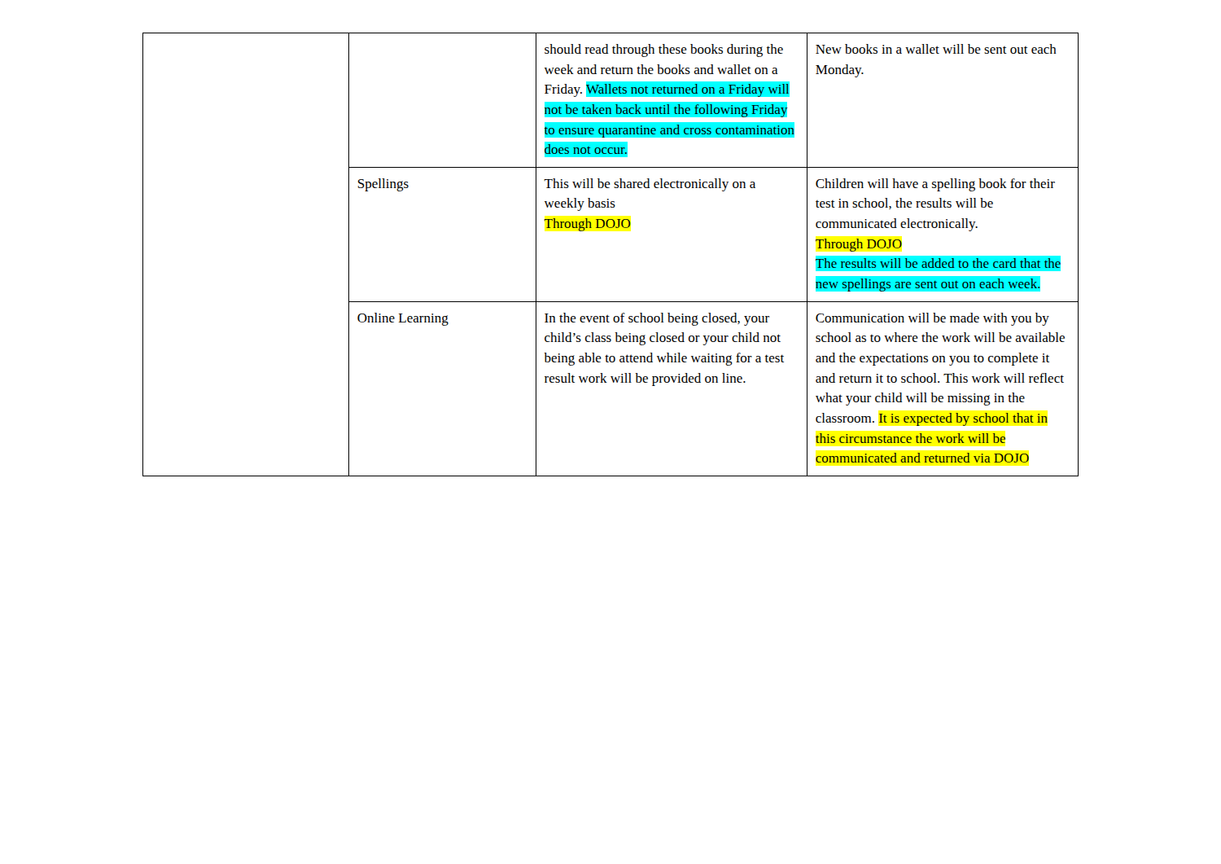| | | should read through these books during the week and return the books and wallet on a Friday. Wallets not returned on a Friday will not be taken back until the following Friday to ensure quarantine and cross contamination does not occur. | New books in a wallet will be sent out each Monday. |
| Spellings | This will be shared electronically on a weekly basis Through DOJO | Children will have a spelling book for their test in school, the results will be communicated electronically. Through DOJO The results will be added to the card that the new spellings are sent out on each week. |
| Online Learning | In the event of school being closed, your child’s class being closed or your child not being able to attend while waiting for a test result work will be provided on line. | Communication will be made with you by school as to where the work will be available and the expectations on you to complete it and return it to school. This work will reflect what your child will be missing in the classroom. It is expected by school that in this circumstance the work will be communicated and returned via DOJO |